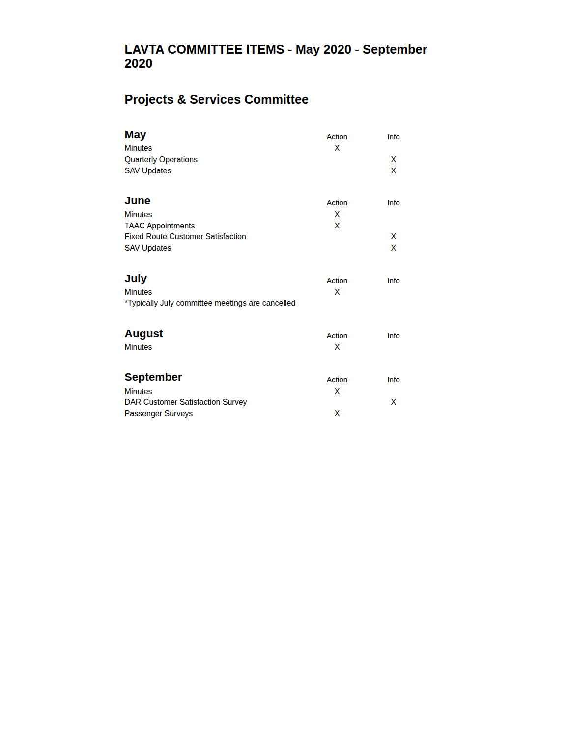LAVTA COMMITTEE ITEMS - May 2020 - September 2020
Projects & Services Committee
| May | Action | Info |
| Minutes | X | |
| Quarterly Operations | | X |
| SAV Updates | | X |
| June | Action | Info |
| Minutes | X | |
| TAAC Appointments | X | |
| Fixed Route Customer Satisfaction | | X |
| SAV Updates | | X |
| July | Action | Info |
| Minutes | X | |
| *Typically July committee meetings are cancelled |
| August | Action | Info |
| Minutes | X | |
| September | Action | Info |
| Minutes | X | |
| DAR Customer Satisfaction Survey | | X |
| Passenger Surveys | X | |